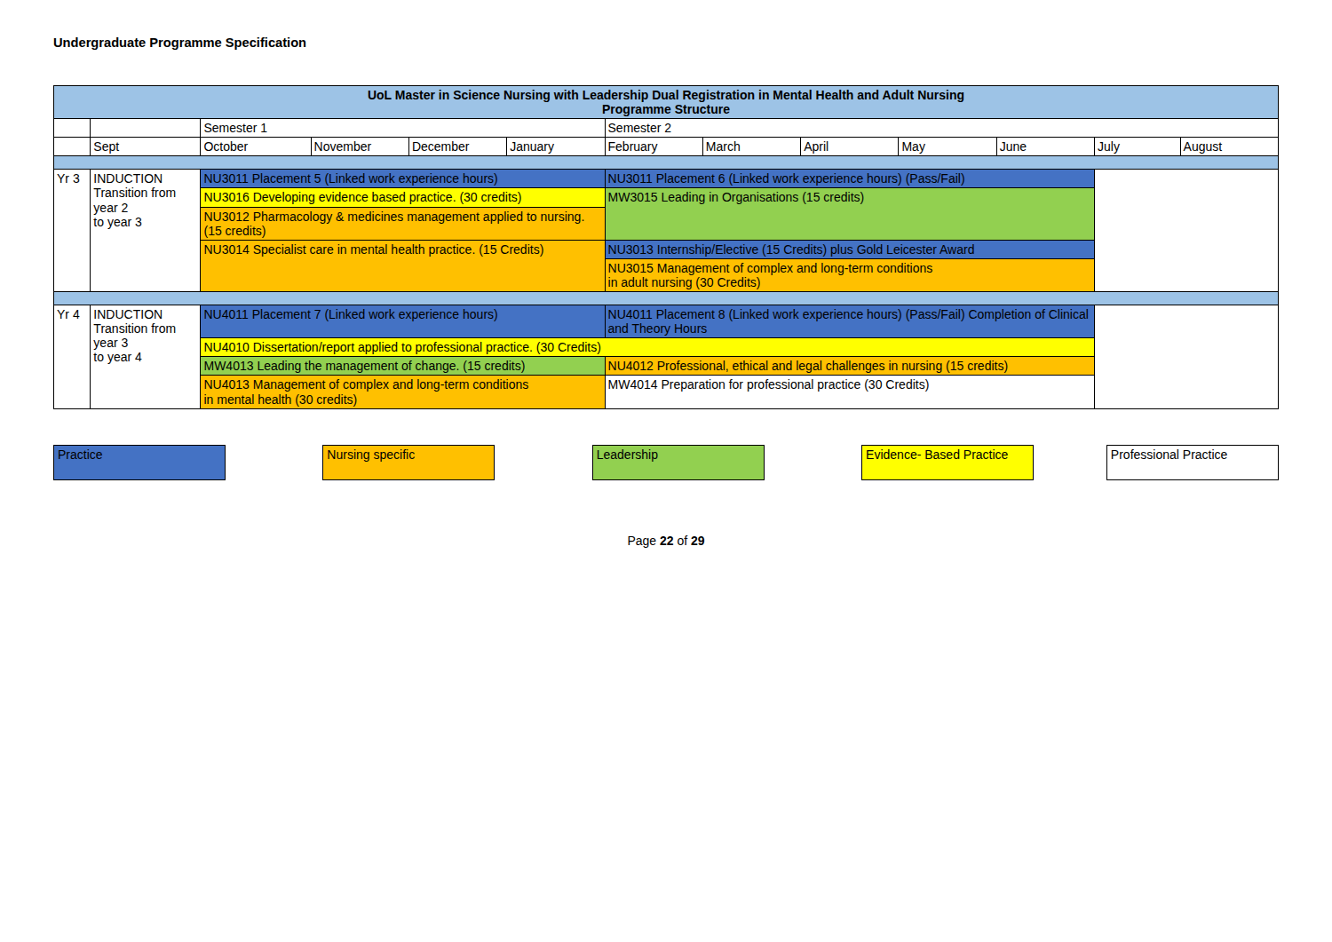Undergraduate Programme Specification
| UoL Master in Science Nursing with Leadership Dual Registration in Mental Health and Adult Nursing Programme Structure |
| | | Semester 1 | Semester 2 |
| | Sept | October | November | December | January | February | March | April | May | June | July | August |
| Yr 3 | INDUCTION Transition from year 2 to year 3 | NU3011 Placement 5 (Linked work experience hours) | NU3011 Placement 6 (Linked work experience hours) (Pass/Fail) | |
| NU3016 Developing evidence based practice. (30 credits) | MW3015 Leading in Organisations (15 credits) |
| NU3012 Pharmacology & medicines management applied to nursing. (15 credits) |
| NU3014 Specialist care in mental health practice. (15 Credits) | NU3013 Internship/Elective (15 Credits) plus Gold Leicester Award |
| NU3015 Management of complex and long-term conditions in adult nursing (30 Credits) |
| Yr 4 | INDUCTION Transition from year 3 to year 4 | NU4011 Placement 7 (Linked work experience hours) | NU4011 Placement 8 (Linked work experience hours) (Pass/Fail) Completion of Clinical and Theory Hours | |
| NU4010 Dissertation/report applied to professional practice. (30 Credits) |
| MW4013 Leading the management of change. (15 credits) | NU4012 Professional, ethical and legal challenges in nursing (15 credits) |
| NU4013 Management of complex and long-term conditions in mental health (30 credits) | MW4014 Preparation for professional practice (30 Credits) |
| Practice | | Nursing specific | | Leadership | | Evidence- Based Practice | | Professional Practice |
Page 22 of 29